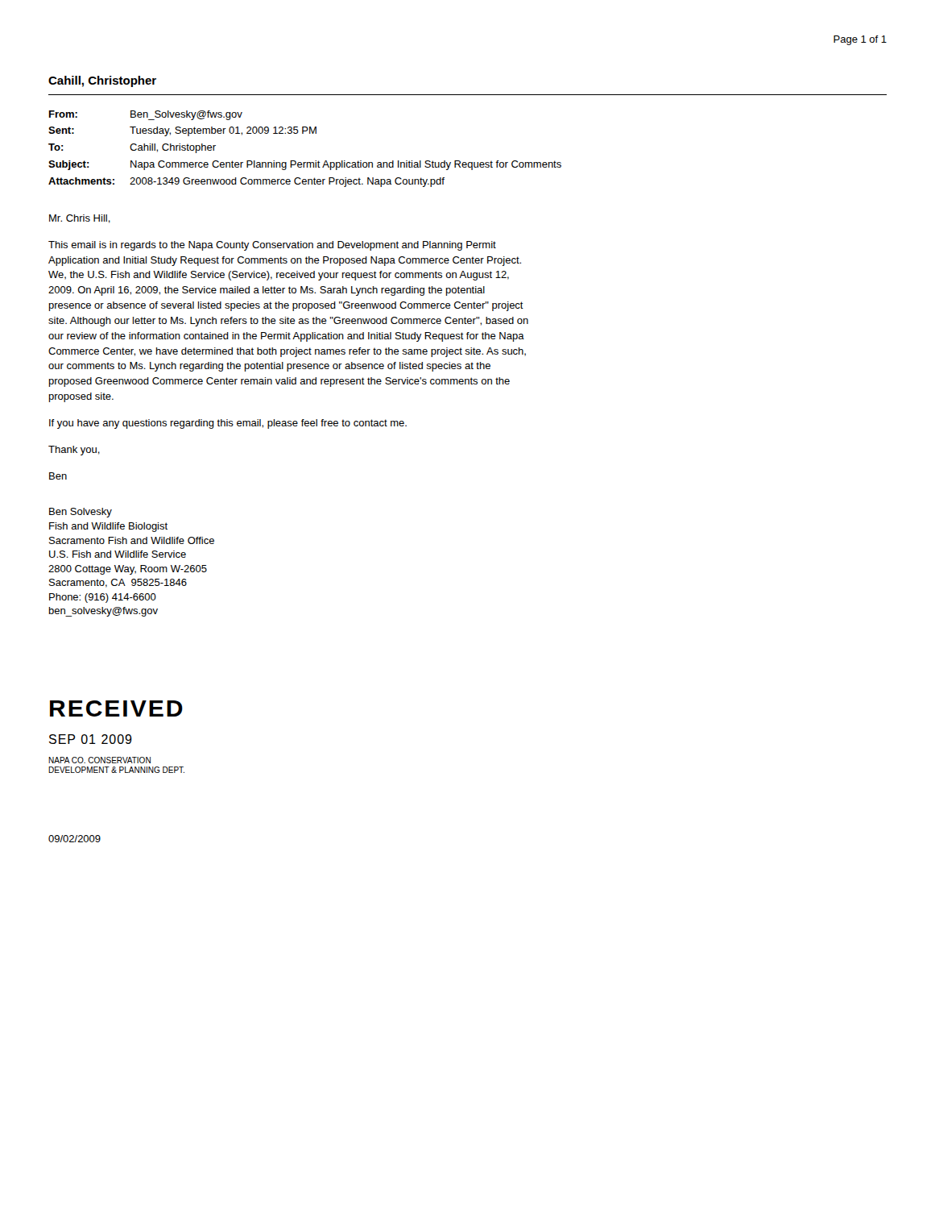Page 1 of 1
Cahill, Christopher
| From: | Ben_Solvesky@fws.gov |
| Sent: | Tuesday, September 01, 2009 12:35 PM |
| To: | Cahill, Christopher |
| Subject: | Napa Commerce Center Planning Permit Application and Initial Study Request for Comments |
| Attachments: | 2008-1349 Greenwood Commerce Center Project. Napa County.pdf |
Mr. Chris Hill,
This email is in regards to the Napa County Conservation and Development and Planning Permit Application and Initial Study Request for Comments on the Proposed Napa Commerce Center Project. We, the U.S. Fish and Wildlife Service (Service), received your request for comments on August 12, 2009. On April 16, 2009, the Service mailed a letter to Ms. Sarah Lynch regarding the potential presence or absence of several listed species at the proposed "Greenwood Commerce Center" project site. Although our letter to Ms. Lynch refers to the site as the "Greenwood Commerce Center", based on our review of the information contained in the Permit Application and Initial Study Request for the Napa Commerce Center, we have determined that both project names refer to the same project site. As such, our comments to Ms. Lynch regarding the potential presence or absence of listed species at the proposed Greenwood Commerce Center remain valid and represent the Service's comments on the proposed site.
If you have any questions regarding this email, please feel free to contact me.
Thank you,
Ben
Ben Solvesky
Fish and Wildlife Biologist
Sacramento Fish and Wildlife Office
U.S. Fish and Wildlife Service
2800 Cottage Way, Room W-2605
Sacramento, CA 95825-1846
Phone: (916) 414-6600
ben_solvesky@fws.gov
RECEIVED
SEP 01 2009
NAPA CO. CONSERVATION
DEVELOPMENT & PLANNING DEPT.
09/02/2009